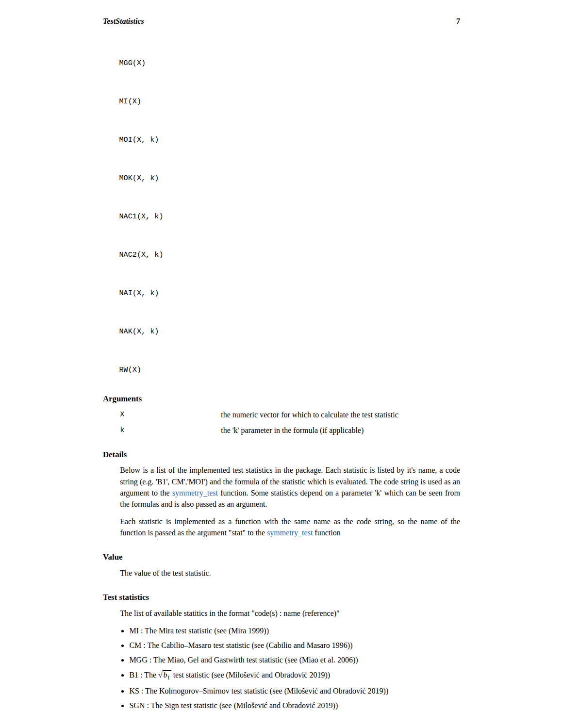TestStatistics 7
MGG(X)

MI(X)

MOI(X, k)

MOK(X, k)

NAC1(X, k)

NAC2(X, k)

NAI(X, k)

NAK(X, k)

RW(X)
Arguments
X
the numeric vector for which to calculate the test statistic
k
the 'k' parameter in the formula (if applicable)
Details
Below is a list of the implemented test statistics in the package. Each statistic is listed by it's name, a code string (e.g. 'B1', CM','MOI') and the formula of the statistic which is evaluated. The code string is used as an argument to the symmetry_test function. Some statistics depend on a parameter 'k' which can be seen from the formulas and is also passed as an argument.
Each statistic is implemented as a function with the same name as the code string, so the name of the function is passed as the argument "stat" to the symmetry_test function
Value
The value of the test statistic.
Test statistics
The list of available statitics in the format "code(s) : name (reference)"
MI : The Mira test statistic (see (Mira 1999))
CM : The Cabilio–Masaro test statistic (see (Cabilio and Masaro 1996))
MGG : The Miao, Gel and Gastwirth test statistic (see (Miao et al. 2006))
B1 : The √b1 test statistic (see (Milošević and Obradović 2019))
KS : The Kolmogorov–Smirnov test statistic (see (Milošević and Obradović 2019))
SGN : The Sign test statistic (see (Milošević and Obradović 2019))